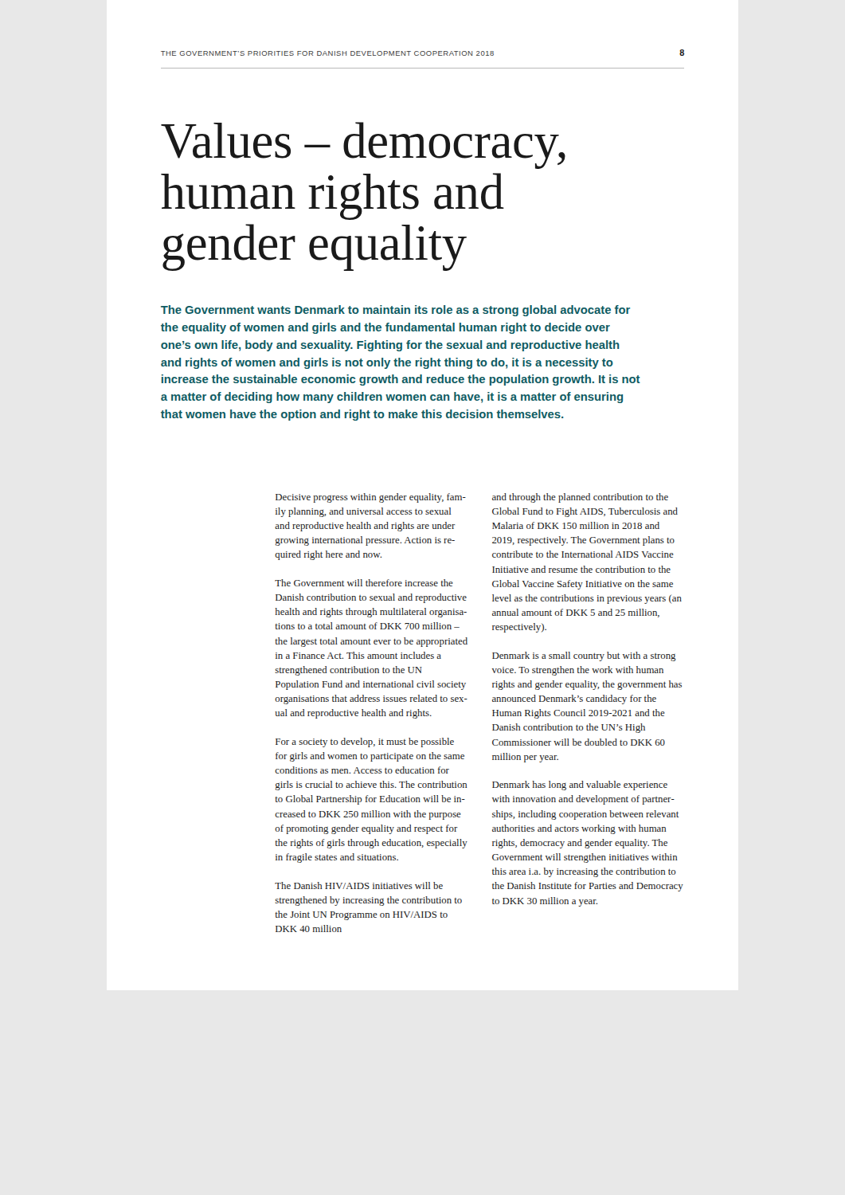The Government’s Priorities for Danish Development Cooperation 2018 8
Values – democracy, human rights and gender equality
The Government wants Denmark to maintain its role as a strong global advocate for the equality of women and girls and the fundamental human right to decide over one’s own life, body and sexuality. Fighting for the sexual and reproductive health and rights of women and girls is not only the right thing to do, it is a necessity to increase the sustainable economic growth and reduce the population growth. It is not a matter of deciding how many children women can have, it is a matter of ensuring that women have the option and right to make this decision themselves.
Decisive progress within gender equality, family planning, and universal access to sexual and reproductive health and rights are under growing international pressure. Action is required right here and now.
The Government will therefore increase the Danish contribution to sexual and reproductive health and rights through multilateral organisations to a total amount of DKK 700 million – the largest total amount ever to be appropriated in a Finance Act. This amount includes a strengthened contribution to the UN Population Fund and international civil society organisations that address issues related to sexual and reproductive health and rights.
For a society to develop, it must be possible for girls and women to participate on the same conditions as men. Access to education for girls is crucial to achieve this. The contribution to Global Partnership for Education will be increased to DKK 250 million with the purpose of promoting gender equality and respect for the rights of girls through education, especially in fragile states and situations.
The Danish HIV/AIDS initiatives will be strengthened by increasing the contribution to the Joint UN Programme on HIV/AIDS to DKK 40 million
and through the planned contribution to the Global Fund to Fight AIDS, Tuberculosis and Malaria of DKK 150 million in 2018 and 2019, respectively. The Government plans to contribute to the International AIDS Vaccine Initiative and resume the contribution to the Global Vaccine Safety Initiative on the same level as the contributions in previous years (an annual amount of DKK 5 and 25 million, respectively).
Denmark is a small country but with a strong voice. To strengthen the work with human rights and gender equality, the government has announced Denmark’s candidacy for the Human Rights Council 2019-2021 and the Danish contribution to the UN’s High Commissioner will be doubled to DKK 60 million per year.
Denmark has long and valuable experience with innovation and development of partnerships, including cooperation between relevant authorities and actors working with human rights, democracy and gender equality. The Government will strengthen initiatives within this area i.a. by increasing the contribution to the Danish Institute for Parties and Democracy to DKK 30 million a year.